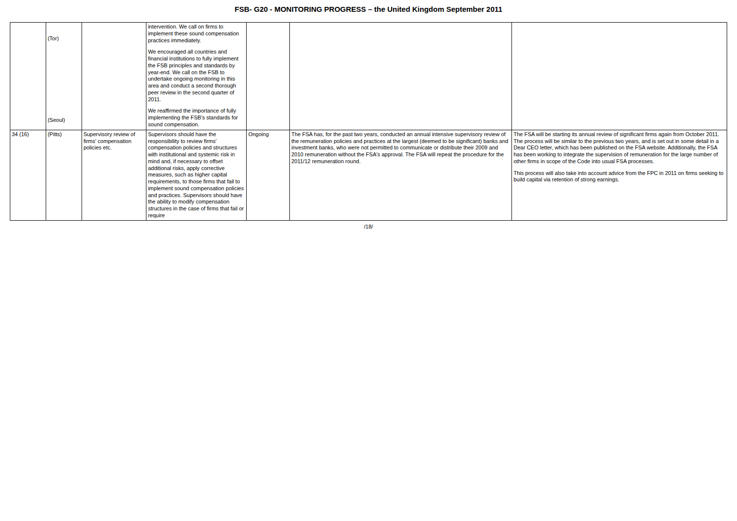FSB- G20 - MONITORING PROGRESS – the United Kingdom September 2011
| | (Tor) (Seoul) | | intervention. We call on firms to implement these sound compensation practices immediately. We encouraged all countries and financial institutions to fully implement the FSB principles and standards by year-end. We call on the FSB to undertake ongoing monitoring in this area and conduct a second thorough peer review in the second quarter of 2011. We reaffirmed the importance of fully implementing the FSB's standards for sound compensation. | | | |
| 34 (16) | (Pitts) | Supervisory review of firms' compensation policies etc. | Supervisors should have the responsibility to review firms' compensation policies and structures with institutional and systemic risk in mind and, if necessary to offset additional risks, apply corrective measures, such as higher capital requirements, to those firms that fail to implement sound compensation policies and practices. Supervisors should have the ability to modify compensation structures in the case of firms that fail or require | Ongoing | The FSA has, for the past two years, conducted an annual intensive supervisory review of the remuneration policies and practices at the largest (deemed to be significant) banks and investment banks, who were not permitted to communicate or distribute their 2009 and 2010 remuneration without the FSA's approval. The FSA will repeat the procedure for the 2011/12 remuneration round. | The FSA will be starting its annual review of significant firms again from October 2011. The process will be similar to the previous two years, and is set out in some detail in a Dear CEO letter, which has been published on the FSA website. Additionally, the FSA has been working to integrate the supervision of remuneration for the large number of other firms in scope of the Code into usual FSA processes. This process will also take into account advice from the FPC in 2011 on firms seeking to build capital via retention of strong earnings. |
/18/